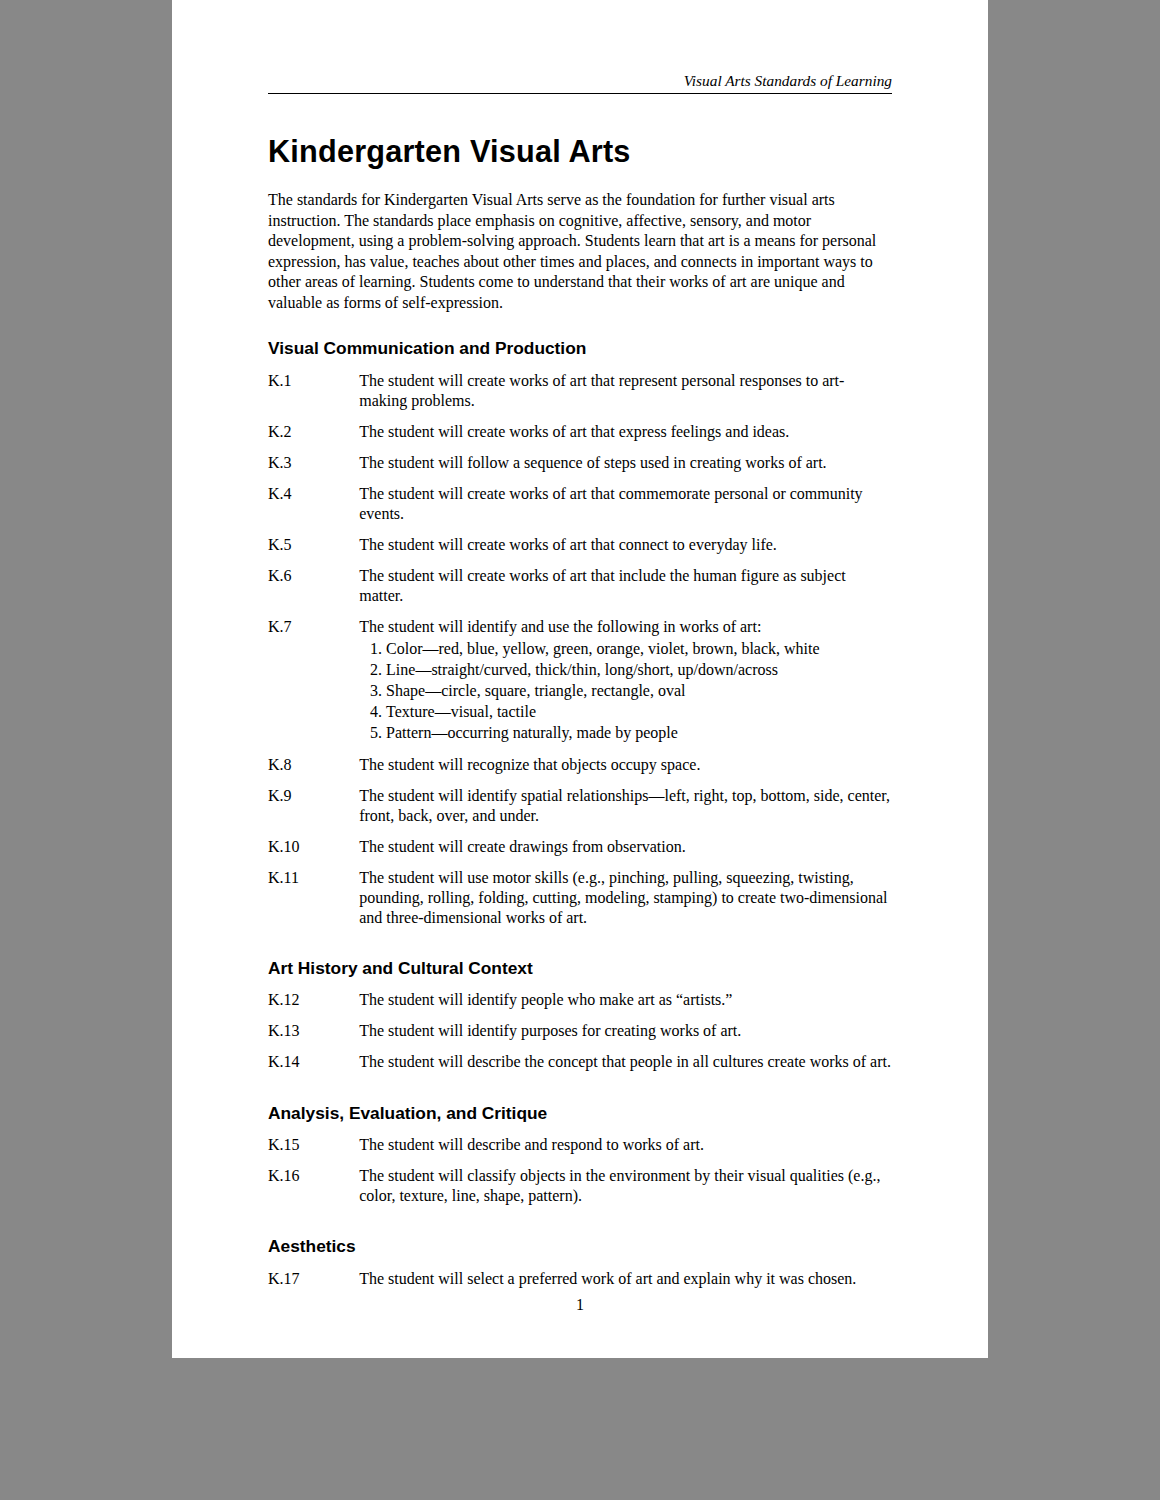Visual Arts Standards of Learning
Kindergarten Visual Arts
The standards for Kindergarten Visual Arts serve as the foundation for further visual arts instruction. The standards place emphasis on cognitive, affective, sensory, and motor development, using a problem-solving approach. Students learn that art is a means for personal expression, has value, teaches about other times and places, and connects in important ways to other areas of learning. Students come to understand that their works of art are unique and valuable as forms of self-expression.
Visual Communication and Production
| K.1 | The student will create works of art that represent personal responses to art-making problems. |
| K.2 | The student will create works of art that express feelings and ideas. |
| K.3 | The student will follow a sequence of steps used in creating works of art. |
| K.4 | The student will create works of art that commemorate personal or community events. |
| K.5 | The student will create works of art that connect to everyday life. |
| K.6 | The student will create works of art that include the human figure as subject matter. |
| K.7 | The student will identify and use the following in works of art: Color—red, blue, yellow, green, orange, violet, brown, black, white Line—straight/curved, thick/thin, long/short, up/down/across Shape—circle, square, triangle, rectangle, oval Texture—visual, tactile Pattern—occurring naturally, made by people |
| K.8 | The student will recognize that objects occupy space. |
| K.9 | The student will identify spatial relationships—left, right, top, bottom, side, center, front, back, over, and under. |
| K.10 | The student will create drawings from observation. |
| K.11 | The student will use motor skills (e.g., pinching, pulling, squeezing, twisting, pounding, rolling, folding, cutting, modeling, stamping) to create two-dimensional and three-dimensional works of art. |
Art History and Cultural Context
| K.12 | The student will identify people who make art as “artists.” |
| K.13 | The student will identify purposes for creating works of art. |
| K.14 | The student will describe the concept that people in all cultures create works of art. |
Analysis, Evaluation, and Critique
| K.15 | The student will describe and respond to works of art. |
| K.16 | The student will classify objects in the environment by their visual qualities (e.g., color, texture, line, shape, pattern). |
Aesthetics
| K.17 | The student will select a preferred work of art and explain why it was chosen. |
1